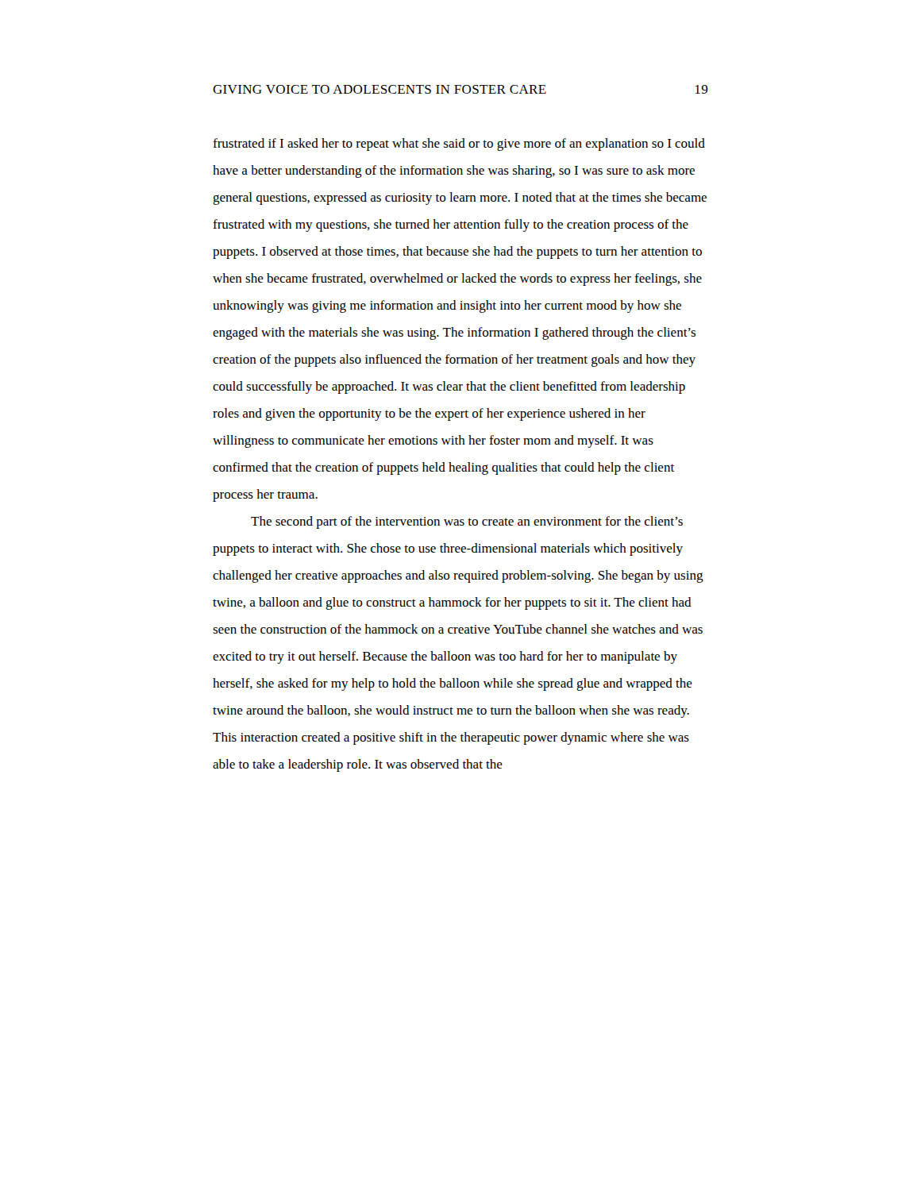Giving Voice to Adolescents in Foster Care 19
frustrated if I asked her to repeat what she said or to give more of an explanation so I could have a better understanding of the information she was sharing, so I was sure to ask more general questions, expressed as curiosity to learn more. I noted that at the times she became frustrated with my questions, she turned her attention fully to the creation process of the puppets. I observed at those times, that because she had the puppets to turn her attention to when she became frustrated, overwhelmed or lacked the words to express her feelings, she unknowingly was giving me information and insight into her current mood by how she engaged with the materials she was using. The information I gathered through the client’s creation of the puppets also influenced the formation of her treatment goals and how they could successfully be approached. It was clear that the client benefitted from leadership roles and given the opportunity to be the expert of her experience ushered in her willingness to communicate her emotions with her foster mom and myself. It was confirmed that the creation of puppets held healing qualities that could help the client process her trauma.
The second part of the intervention was to create an environment for the client’s puppets to interact with. She chose to use three-dimensional materials which positively challenged her creative approaches and also required problem-solving. She began by using twine, a balloon and glue to construct a hammock for her puppets to sit it. The client had seen the construction of the hammock on a creative YouTube channel she watches and was excited to try it out herself. Because the balloon was too hard for her to manipulate by herself, she asked for my help to hold the balloon while she spread glue and wrapped the twine around the balloon, she would instruct me to turn the balloon when she was ready. This interaction created a positive shift in the therapeutic power dynamic where she was able to take a leadership role. It was observed that the